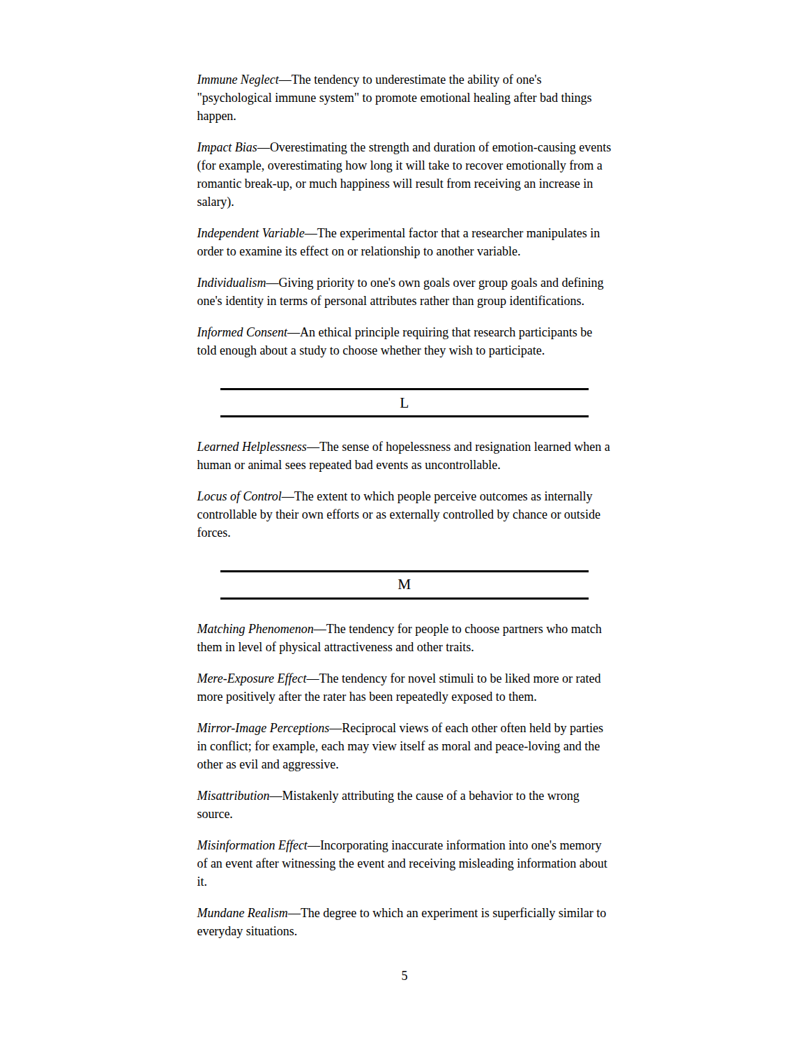Immune Neglect—The tendency to underestimate the ability of one's "psychological immune system" to promote emotional healing after bad things happen.
Impact Bias—Overestimating the strength and duration of emotion-causing events (for example, overestimating how long it will take to recover emotionally from a romantic break-up, or much happiness will result from receiving an increase in salary).
Independent Variable—The experimental factor that a researcher manipulates in order to examine its effect on or relationship to another variable.
Individualism—Giving priority to one's own goals over group goals and defining one's identity in terms of personal attributes rather than group identifications.
Informed Consent—An ethical principle requiring that research participants be told enough about a study to choose whether they wish to participate.
L
Learned Helplessness—The sense of hopelessness and resignation learned when a human or animal sees repeated bad events as uncontrollable.
Locus of Control—The extent to which people perceive outcomes as internally controllable by their own efforts or as externally controlled by chance or outside forces.
M
Matching Phenomenon—The tendency for people to choose partners who match them in level of physical attractiveness and other traits.
Mere-Exposure Effect—The tendency for novel stimuli to be liked more or rated more positively after the rater has been repeatedly exposed to them.
Mirror-Image Perceptions—Reciprocal views of each other often held by parties in conflict; for example, each may view itself as moral and peace-loving and the other as evil and aggressive.
Misattribution—Mistakenly attributing the cause of a behavior to the wrong source.
Misinformation Effect—Incorporating inaccurate information into one's memory of an event after witnessing the event and receiving misleading information about it.
Mundane Realism—The degree to which an experiment is superficially similar to everyday situations.
5